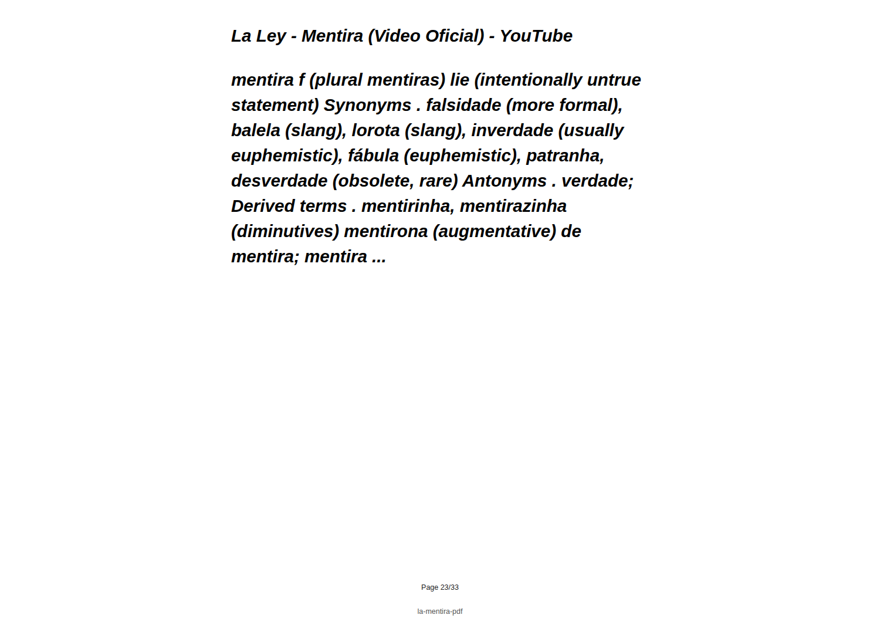La Ley - Mentira (Video Oficial) - YouTube
mentira f (plural mentiras) lie (intentionally untrue statement) Synonyms . falsidade (more formal), balela (slang), lorota (slang), inverdade (usually euphemistic), fábula (euphemistic), patranha, desverdade (obsolete, rare) Antonyms . verdade; Derived terms . mentirinha, mentirazinha (diminutives) mentirona (augmentative) de mentira; mentira ...
Page 23/33
la-mentira-pdf